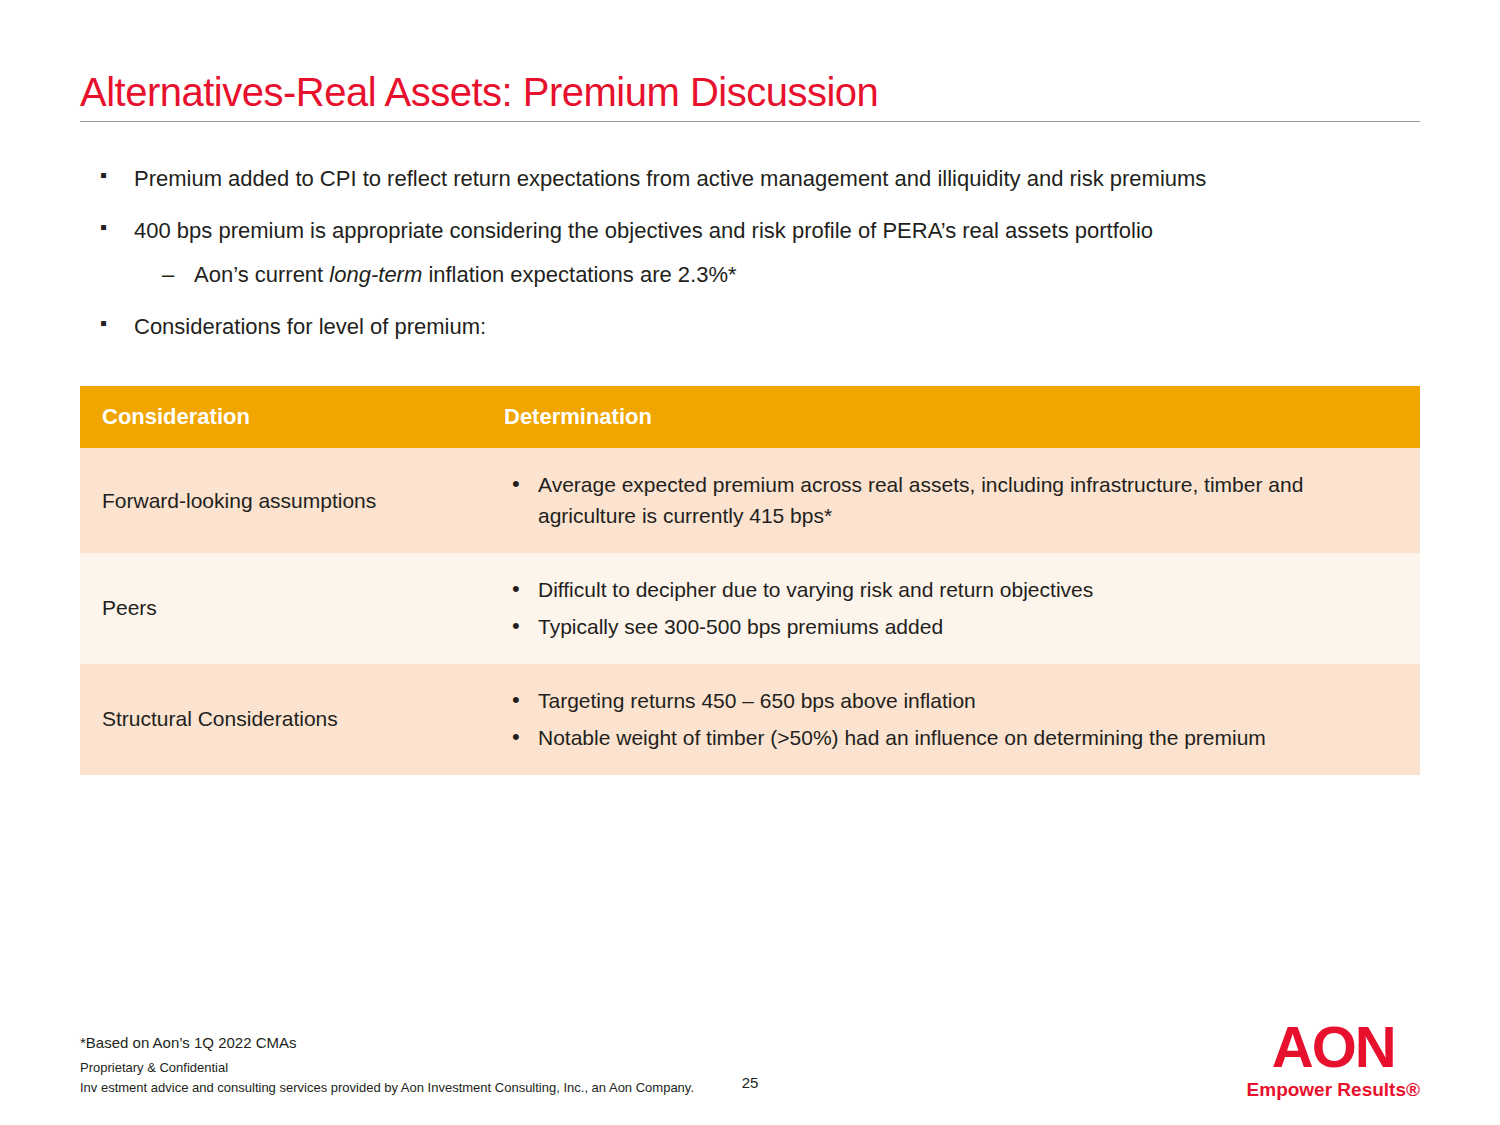Alternatives-Real Assets: Premium Discussion
Premium added to CPI to reflect return expectations from active management and illiquidity and risk premiums
400 bps premium is appropriate considering the objectives and risk profile of PERA’s real assets portfolio
Aon’s current long-term inflation expectations are 2.3%*
Considerations for level of premium:
| Consideration | Determination |
| --- | --- |
| Forward-looking assumptions | Average expected premium across real assets, including infrastructure, timber and agriculture is currently 415 bps* |
| Peers | Difficult to decipher due to varying risk and return objectives Typically see 300-500 bps premiums added |
| Structural Considerations | Targeting returns 450 – 650 bps above inflation Notable weight of timber (>50%) had an influence on determining the premium |
*Based on Aon’s 1Q 2022 CMAs
Proprietary & Confidential
Inv estment advice and consulting services provided by Aon Investment Consulting, Inc., an Aon Company.
25
AON
Empower Results®